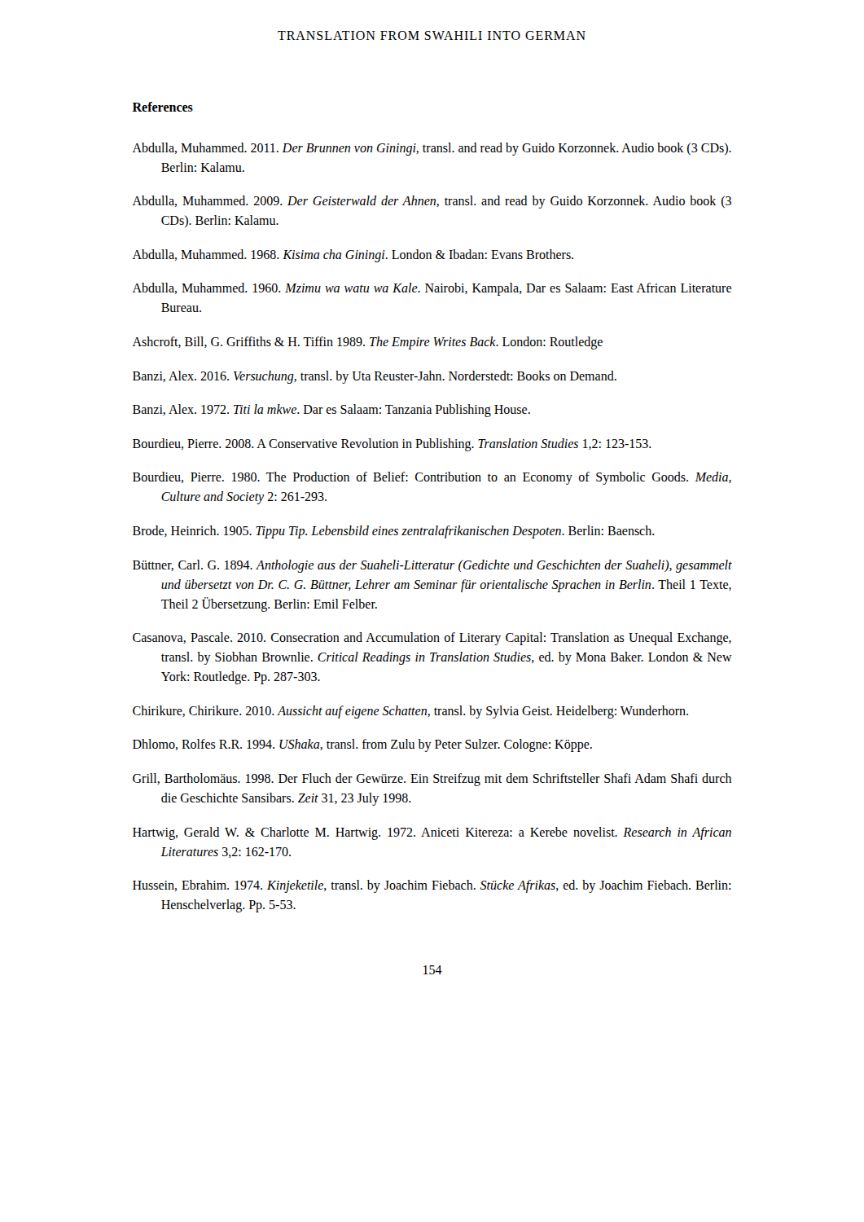TRANSLATION FROM SWAHILI INTO GERMAN
References
Abdulla, Muhammed. 2011. Der Brunnen von Giningi, transl. and read by Guido Korzonnek. Audio book (3 CDs). Berlin: Kalamu.
Abdulla, Muhammed. 2009. Der Geisterwald der Ahnen, transl. and read by Guido Korzonnek. Audio book (3 CDs). Berlin: Kalamu.
Abdulla, Muhammed. 1968. Kisima cha Giningi. London & Ibadan: Evans Brothers.
Abdulla, Muhammed. 1960. Mzimu wa watu wa Kale. Nairobi, Kampala, Dar es Salaam: East African Literature Bureau.
Ashcroft, Bill, G. Griffiths & H. Tiffin 1989. The Empire Writes Back. London: Routledge
Banzi, Alex. 2016. Versuchung, transl. by Uta Reuster-Jahn. Norderstedt: Books on Demand.
Banzi, Alex. 1972. Titi la mkwe. Dar es Salaam: Tanzania Publishing House.
Bourdieu, Pierre. 2008. A Conservative Revolution in Publishing. Translation Studies 1,2: 123-153.
Bourdieu, Pierre. 1980. The Production of Belief: Contribution to an Economy of Symbolic Goods. Media, Culture and Society 2: 261-293.
Brode, Heinrich. 1905. Tippu Tip. Lebensbild eines zentralafrikanischen Despoten. Berlin: Baensch.
Büttner, Carl. G. 1894. Anthologie aus der Suaheli-Litteratur (Gedichte und Geschichten der Suaheli), gesammelt und übersetzt von Dr. C. G. Büttner, Lehrer am Seminar für orientalische Sprachen in Berlin. Theil 1 Texte, Theil 2 Übersetzung. Berlin: Emil Felber.
Casanova, Pascale. 2010. Consecration and Accumulation of Literary Capital: Translation as Unequal Exchange, transl. by Siobhan Brownlie. Critical Readings in Translation Studies, ed. by Mona Baker. London & New York: Routledge. Pp. 287-303.
Chirikure, Chirikure. 2010. Aussicht auf eigene Schatten, transl. by Sylvia Geist. Heidelberg: Wunderhorn.
Dhlomo, Rolfes R.R. 1994. UShaka, transl. from Zulu by Peter Sulzer. Cologne: Köppe.
Grill, Bartholomäus. 1998. Der Fluch der Gewürze. Ein Streifzug mit dem Schriftsteller Shafi Adam Shafi durch die Geschichte Sansibars. Zeit 31, 23 July 1998.
Hartwig, Gerald W. & Charlotte M. Hartwig. 1972. Aniceti Kitereza: a Kerebe novelist. Research in African Literatures 3,2: 162-170.
Hussein, Ebrahim. 1974. Kinjeketile, transl. by Joachim Fiebach. Stücke Afrikas, ed. by Joachim Fiebach. Berlin: Henschelverlag. Pp. 5-53.
154